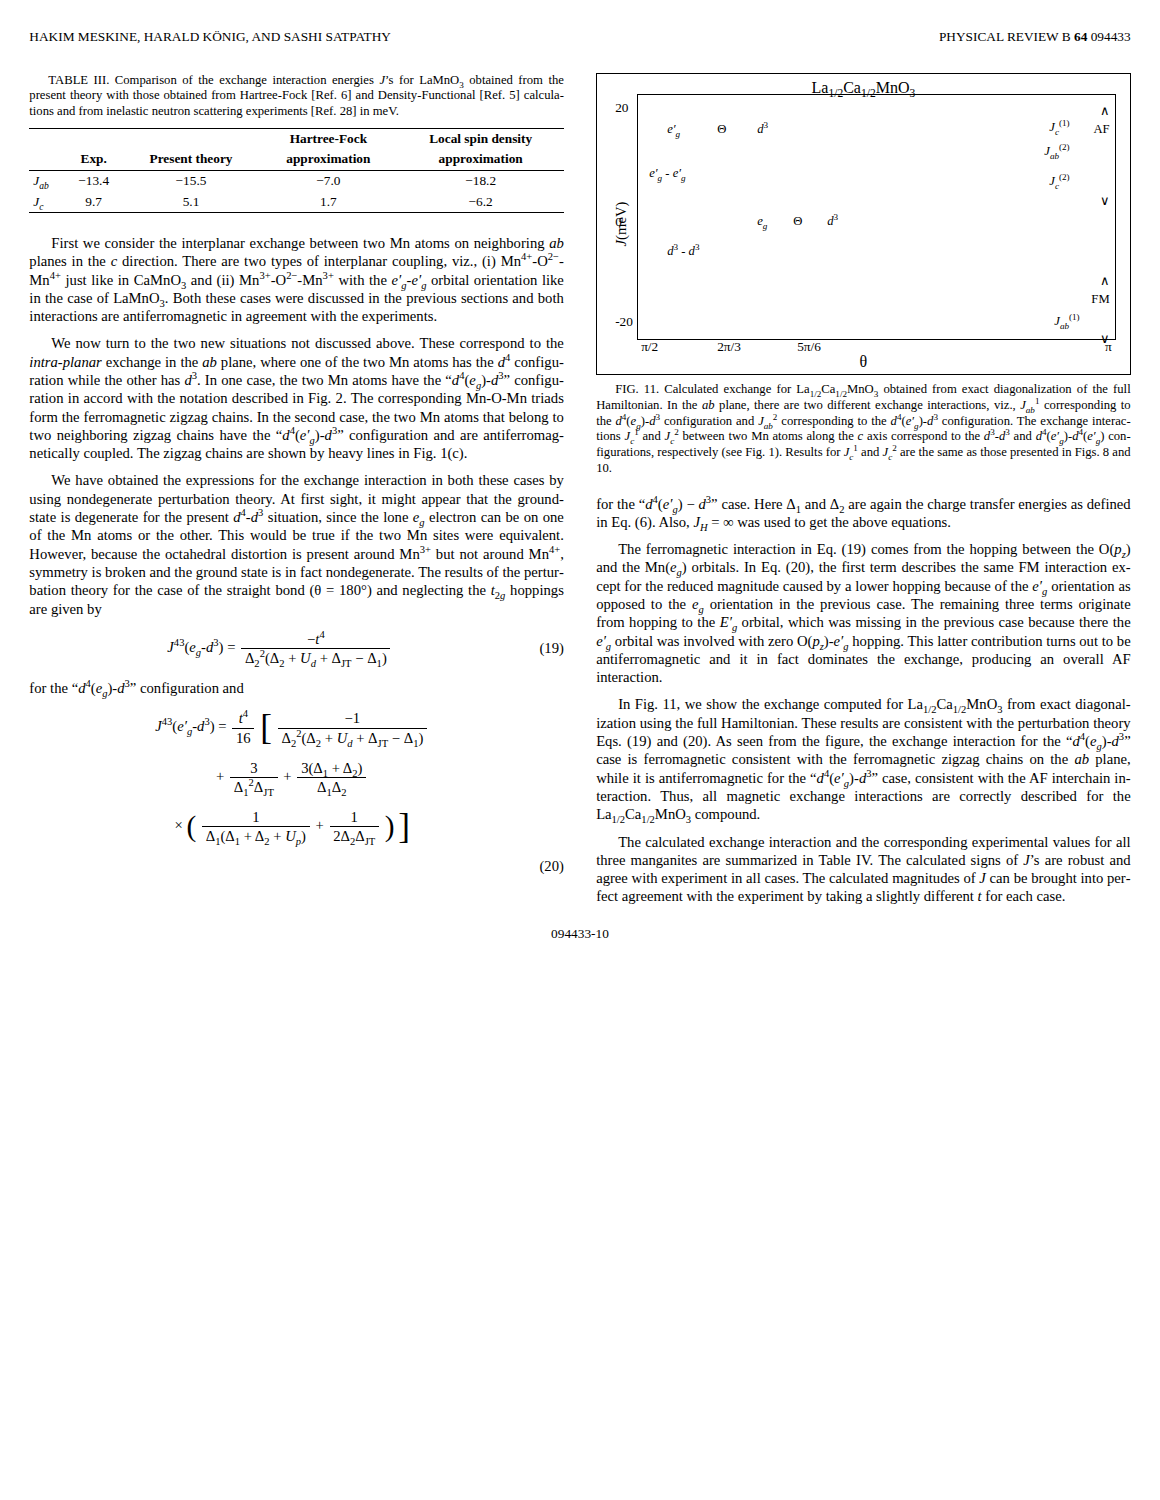HAKIM MESKINE, HARALD KÖNIG, AND SASHI SATPATHY
PHYSICAL REVIEW B 64 094433
TABLE III. Comparison of the exchange interaction energies J’s for LaMnO3 obtained from the present theory with those obtained from Hartree-Fock [Ref. 6] and Density-Functional [Ref. 5] calculations and from inelastic neutron scattering experiments [Ref. 28] in meV.
| | | | Hartree-Fock | Local spin density |
| --- | --- | --- | --- | --- |
| | Exp. | Present theory | approximation | approximation |
| J ab | −13.4 | −15.5 | −7.0 | −18.2 |
| J c | 9.7 | 5.1 | 1.7 | −6.2 |
First we consider the interplanar exchange between two Mn atoms on neighboring ab planes in the c direction. There are two types of interplanar coupling, viz., (i) Mn4+-O2−-Mn4+ just like in CaMnO3 and (ii) Mn3+-O2−-Mn3+ with the e′g-e′g orbital orientation like in the case of LaMnO3. Both these cases were discussed in the previous sections and both interactions are antiferromagnetic in agreement with the experiments.
We now turn to the two new situations not discussed above. These correspond to the intra-planar exchange in the ab plane, where one of the two Mn atoms has the d4 configuration while the other has d3. In one case, the two Mn atoms have the “d4(eg)-d3” configuration in accord with the notation described in Fig. 2. The corresponding Mn-O-Mn triads form the ferromagnetic zigzag chains. In the second case, the two Mn atoms that belong to two neighboring zigzag chains have the “d4(e′g)-d3” configuration and are antiferromagnetically coupled. The zigzag chains are shown by heavy lines in Fig. 1(c).
We have obtained the expressions for the exchange interaction in both these cases by using nondegenerate perturbation theory. At first sight, it might appear that the ground-state is degenerate for the present d4-d3 situation, since the lone eg electron can be on one of the Mn atoms or the other. This would be true if the two Mn sites were equivalent. However, because the octahedral distortion is present around Mn3+ but not around Mn4+, symmetry is broken and the ground state is in fact nondegenerate. The results of the perturbation theory for the case of the straight bond (θ = 180°) and neglecting the t2g hoppings are given by
J43(eg-d3) = −t4 Δ22(Δ2 + Ud + ΔJT − Δ1)
(19)
for the “d4(eg)-d3” configuration and
J43(e′g-d3) = t4 16 [ −1 Δ22(Δ2 + Ud + ΔJT − Δ1)
+ 3 Δ12ΔJT + 3(Δ1 + Δ2) Δ1Δ2
× ( 1 Δ1(Δ1 + Δ2 + Up) + 1 2Δ2ΔJT ) ]
(20)
La1/2Ca1/2MnO3
J(meV)
θ
20
0
-20
π/2
2π/3
5π/6
π
e′g
Θ
d3
Jc(1)
∧
AF
Jab(2)
e′g - e′g
Jc(2)
∨
eg
Θ
d3
d3 - d3
∧
FM
Jab(1)
∨
FIG. 11. Calculated exchange for La1/2Ca1/2MnO3 obtained from exact diagonalization of the full Hamiltonian. In the ab plane, there are two different exchange interactions, viz., Jab1 corresponding to the d4(eg)-d3 configuration and Jab2 corresponding to the d4(e′g)-d3 configuration. The exchange interactions Jc1 and Jc2 between two Mn atoms along the c axis correspond to the d3-d3 and d4(e′g)-d4(e′g) configurations, respectively (see Fig. 1). Results for Jc1 and Jc2 are the same as those presented in Figs. 8 and 10.
for the “d4(e′g) − d3” case. Here Δ1 and Δ2 are again the charge transfer energies as defined in Eq. (6). Also, JH = ∞ was used to get the above equations.
The ferromagnetic interaction in Eq. (19) comes from the hopping between the O(pz) and the Mn(eg) orbitals. In Eq. (20), the first term describes the same FM interaction except for the reduced magnitude caused by a lower hopping because of the e′g orientation as opposed to the eg orientation in the previous case. The remaining three terms originate from hopping to the E′g orbital, which was missing in the previous case because there the e′g orbital was involved with zero O(pz)-e′g hopping. This latter contribution turns out to be antiferromagnetic and it in fact dominates the exchange, producing an overall AF interaction.
In Fig. 11, we show the exchange computed for La1/2Ca1/2MnO3 from exact diagonalization using the full Hamiltonian. These results are consistent with the perturbation theory Eqs. (19) and (20). As seen from the figure, the exchange interaction for the “d4(eg)-d3” case is ferromagnetic consistent with the ferromagnetic zigzag chains on the ab plane, while it is antiferromagnetic for the “d4(e′g)-d3” case, consistent with the AF interchain interaction. Thus, all magnetic exchange interactions are correctly described for the La1/2Ca1/2MnO3 compound.
The calculated exchange interaction and the corresponding experimental values for all three manganites are summarized in Table IV. The calculated signs of J’s are robust and agree with experiment in all cases. The calculated magnitudes of J can be brought into perfect agreement with the experiment by taking a slightly different t for each case.
094433-10